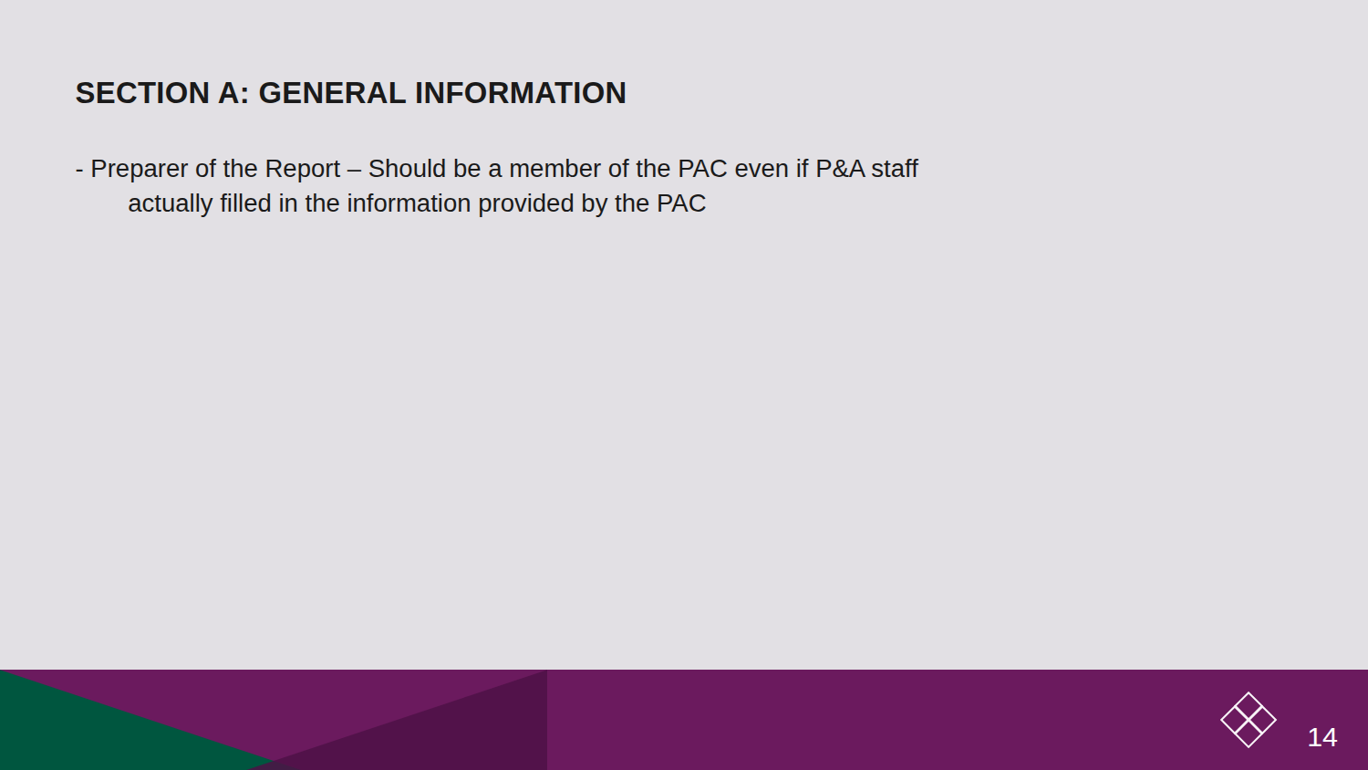SECTION A: GENERAL INFORMATION
- Preparer of the Report – Should be a member of the PAC even if P&A staff actually filled in the information provided by the PAC
14